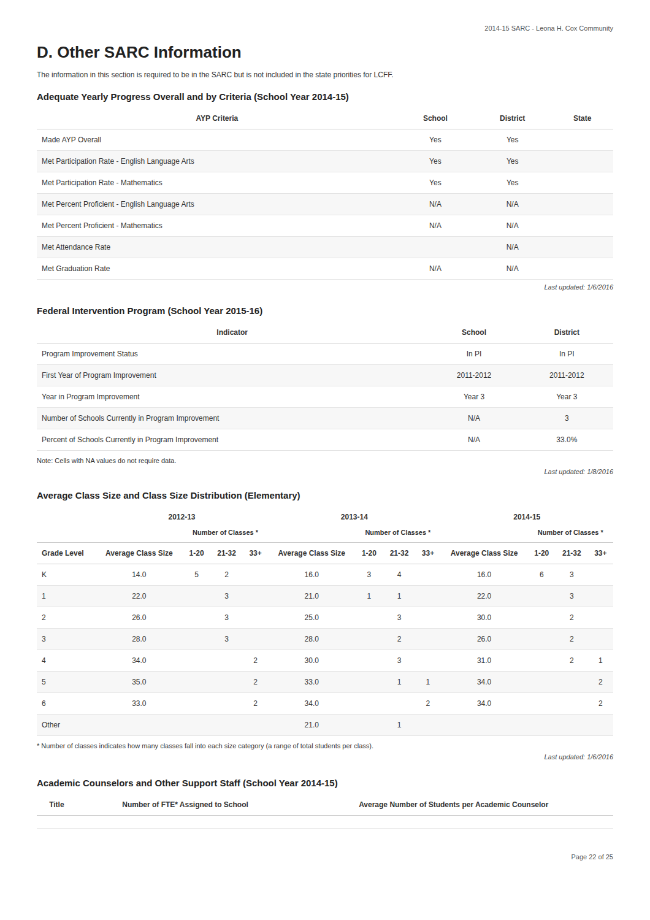2014-15 SARC - Leona H. Cox Community
D. Other SARC Information
The information in this section is required to be in the SARC but is not included in the state priorities for LCFF.
Adequate Yearly Progress Overall and by Criteria (School Year 2014-15)
| AYP Criteria | School | District | State |
| --- | --- | --- | --- |
| Made AYP Overall | Yes | Yes | |
| Met Participation Rate - English Language Arts | Yes | Yes | |
| Met Participation Rate - Mathematics | Yes | Yes | |
| Met Percent Proficient - English Language Arts | N/A | N/A | |
| Met Percent Proficient - Mathematics | N/A | N/A | |
| Met Attendance Rate | | N/A | |
| Met Graduation Rate | N/A | N/A | |
Last updated: 1/6/2016
Federal Intervention Program (School Year 2015-16)
| Indicator | School | District |
| --- | --- | --- |
| Program Improvement Status | In PI | In PI |
| First Year of Program Improvement | 2011-2012 | 2011-2012 |
| Year in Program Improvement | Year 3 | Year 3 |
| Number of Schools Currently in Program Improvement | N/A | 3 |
| Percent of Schools Currently in Program Improvement | N/A | 33.0% |
Note: Cells with NA values do not require data.
Last updated: 1/8/2016
Average Class Size and Class Size Distribution (Elementary)
| | 2012-13 | 2013-14 | 2014-15 |
| --- | --- | --- | --- |
| | | Number of Classes * | | Number of Classes * | | Number of Classes * |
| Grade Level | Average Class Size | 1-20 | 21-32 | 33+ | Average Class Size | 1-20 | 21-32 | 33+ | Average Class Size | 1-20 | 21-32 | 33+ |
| K | 14.0 | 5 | 2 | | 16.0 | 3 | 4 | | 16.0 | 6 | 3 | |
| 1 | 22.0 | | 3 | | 21.0 | 1 | 1 | | 22.0 | | 3 | |
| 2 | 26.0 | | 3 | | 25.0 | | 3 | | 30.0 | | 2 | |
| 3 | 28.0 | | 3 | | 28.0 | | 2 | | 26.0 | | 2 | |
| 4 | 34.0 | | | 2 | 30.0 | | 3 | | 31.0 | | 2 | 1 |
| 5 | 35.0 | | | 2 | 33.0 | | 1 | 1 | 34.0 | | | 2 |
| 6 | 33.0 | | | 2 | 34.0 | | | 2 | 34.0 | | | 2 |
| Other | | | | | 21.0 | | 1 | | | | | |
* Number of classes indicates how many classes fall into each size category (a range of total students per class).
Last updated: 1/6/2016
Academic Counselors and Other Support Staff (School Year 2014-15)
| Title | Number of FTE* Assigned to School | Average Number of Students per Academic Counselor |
| --- | --- | --- |
Page 22 of 25